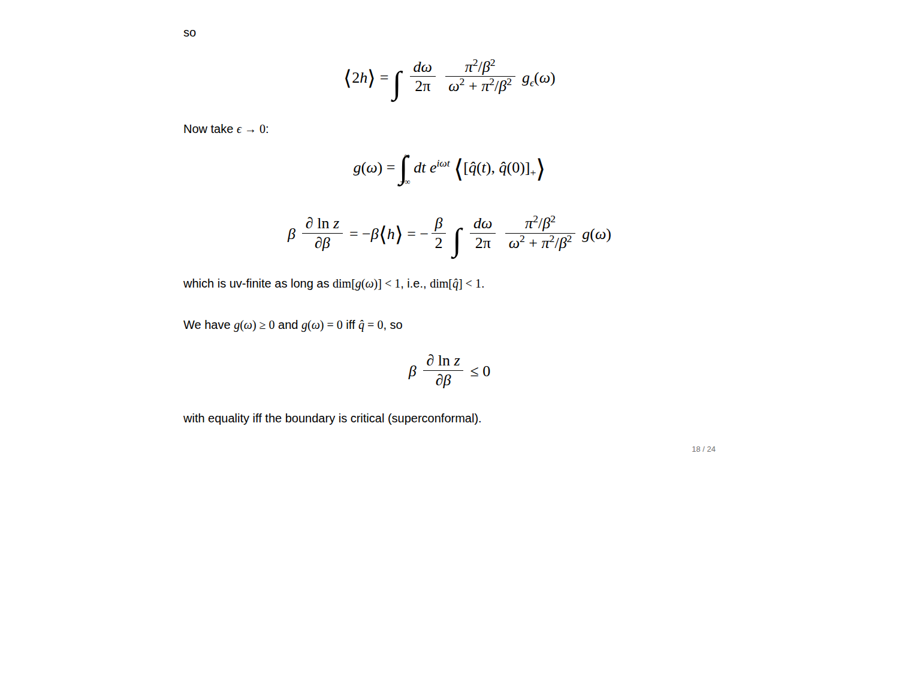so
⟨2 h⟩ = ∫ dω 2π π2/β2 ω2 + π2/β2 gϵ(ω)
Now take ϵ → 0:
g(ω) = ∞∫−∞ dt eiωt ⟨[q̂(t), q̂(0)]+⟩
β ∂ ln z∂β = −β⟨h⟩ = −β 2 ∫ dω 2π π2/β2 ω2 + π2/β2 g(ω)
which is uv-finite as long as dim[g(ω)] < 1, i.e., dim[q̂] < 1.
We have g(ω) ≥ 0 and g(ω) = 0 iff q̂ = 0, so
β ∂ ln z∂β ≤ 0
with equality iff the boundary is critical (superconformal).
18 / 24